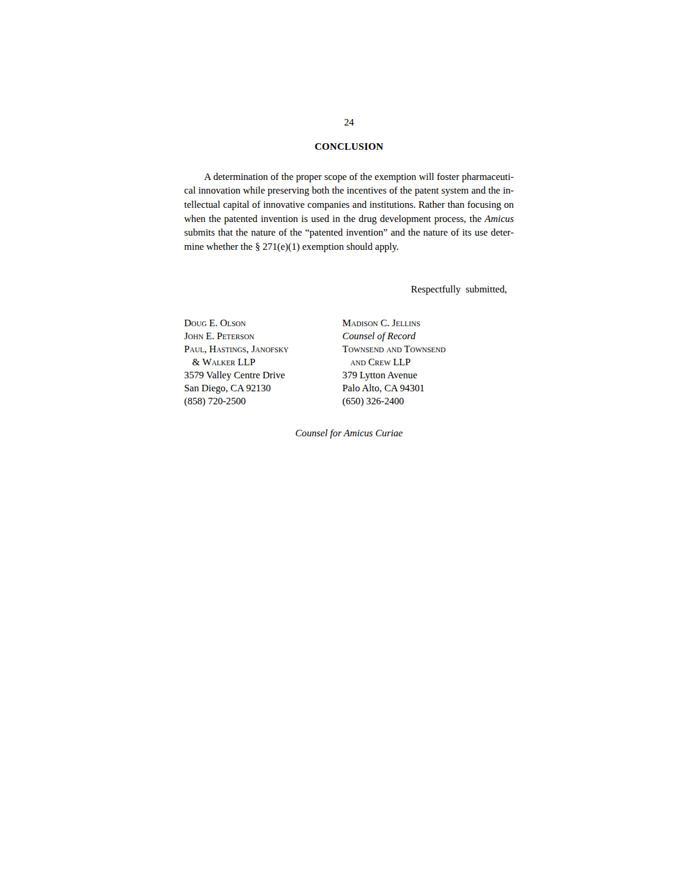24
CONCLUSION
A determination of the proper scope of the exemption will foster pharmaceutical innovation while preserving both the incentives of the patent system and the intellectual capital of innovative companies and institutions. Rather than focusing on when the patented invention is used in the drug development process, the Amicus submits that the nature of the “patented invention” and the nature of its use determine whether the § 271(e)(1) exemption should apply.
Respectfully submitted,
| Doug E. Olson John E. Peterson Paul, Hastings, Janofsky & Walker LLP 3579 Valley Centre Drive San Diego, CA 92130 (858) 720-2500 | Madison C. Jellins Counsel of Record Townsend and Townsend and Crew LLP 379 Lytton Avenue Palo Alto, CA 94301 (650) 326-2400 |
Counsel for Amicus Curiae